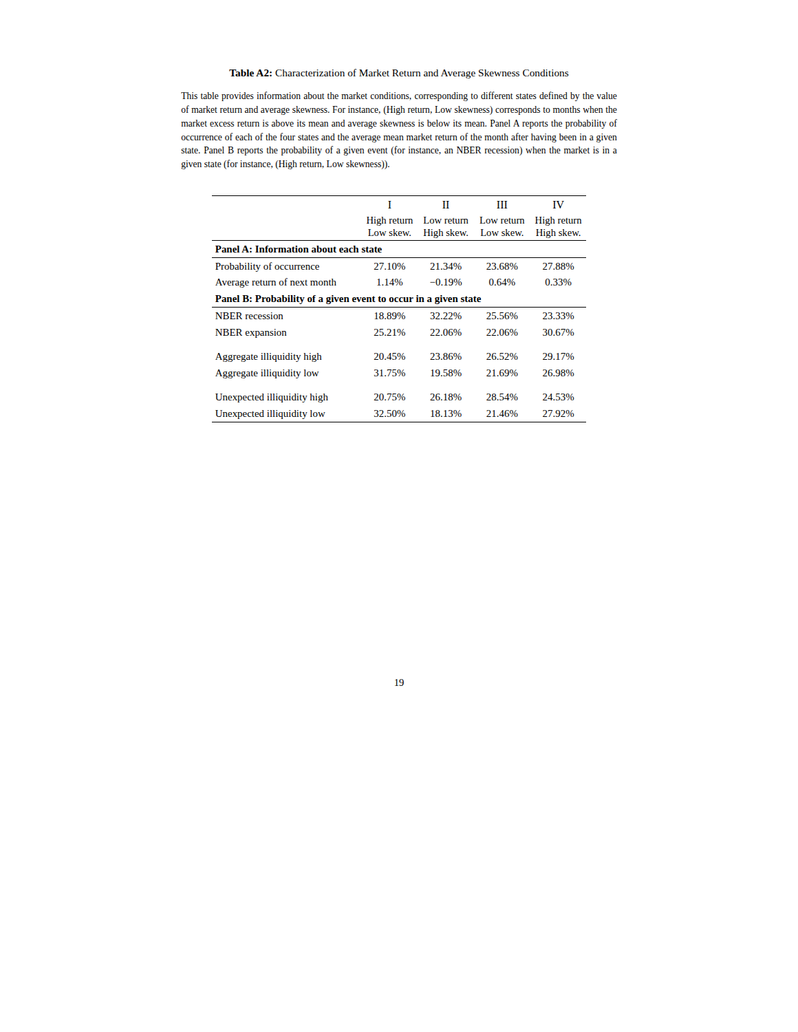Table A2: Characterization of Market Return and Average Skewness Conditions
This table provides information about the market conditions, corresponding to different states defined by the value of market return and average skewness. For instance, (High return, Low skewness) corresponds to months when the market excess return is above its mean and average skewness is below its mean. Panel A reports the probability of occurrence of each of the four states and the average mean market return of the month after having been in a given state. Panel B reports the probability of a given event (for instance, an NBER recession) when the market is in a given state (for instance, (High return, Low skewness)).
| | I | II | III | IV |
| | High return Low skew. | Low return High skew. | Low return Low skew. | High return High skew. |
| Panel A: Information about each state |
| Probability of occurrence | 27.10% | 21.34% | 23.68% | 27.88% |
| Average return of next month | 1.14% | −0.19% | 0.64% | 0.33% |
| Panel B: Probability of a given event to occur in a given state |
| NBER recession | 18.89% | 32.22% | 25.56% | 23.33% |
| NBER expansion | 25.21% | 22.06% | 22.06% | 30.67% |
| Aggregate illiquidity high | 20.45% | 23.86% | 26.52% | 29.17% |
| Aggregate illiquidity low | 31.75% | 19.58% | 21.69% | 26.98% |
| Unexpected illiquidity high | 20.75% | 26.18% | 28.54% | 24.53% |
| Unexpected illiquidity low | 32.50% | 18.13% | 21.46% | 27.92% |
19